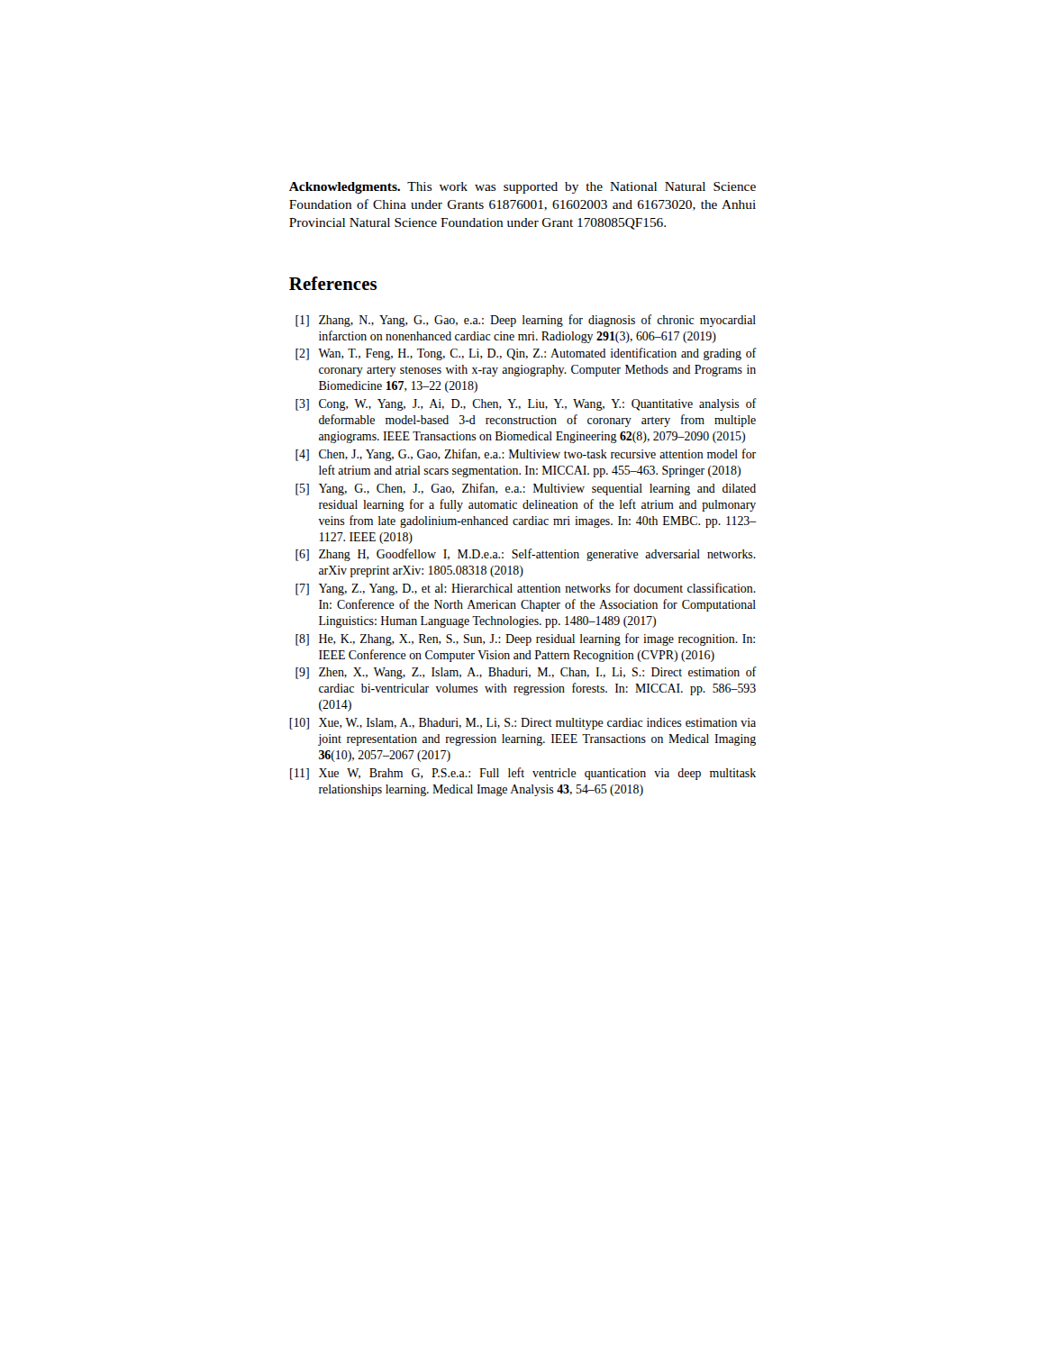Acknowledgments. This work was supported by the National Natural Science Foundation of China under Grants 61876001, 61602003 and 61673020, the Anhui Provincial Natural Science Foundation under Grant 1708085QF156.
References
Zhang, N., Yang, G., Gao, e.a.: Deep learning for diagnosis of chronic myocardial infarction on nonenhanced cardiac cine mri. Radiology 291(3), 606–617 (2019)
Wan, T., Feng, H., Tong, C., Li, D., Qin, Z.: Automated identification and grading of coronary artery stenoses with x-ray angiography. Computer Methods and Programs in Biomedicine 167, 13–22 (2018)
Cong, W., Yang, J., Ai, D., Chen, Y., Liu, Y., Wang, Y.: Quantitative analysis of deformable model-based 3-d reconstruction of coronary artery from multiple angiograms. IEEE Transactions on Biomedical Engineering 62(8), 2079–2090 (2015)
Chen, J., Yang, G., Gao, Zhifan, e.a.: Multiview two-task recursive attention model for left atrium and atrial scars segmentation. In: MICCAI. pp. 455–463. Springer (2018)
Yang, G., Chen, J., Gao, Zhifan, e.a.: Multiview sequential learning and dilated residual learning for a fully automatic delineation of the left atrium and pulmonary veins from late gadolinium-enhanced cardiac mri images. In: 40th EMBC. pp. 1123–1127. IEEE (2018)
Zhang H, Goodfellow I, M.D.e.a.: Self-attention generative adversarial networks. arXiv preprint arXiv: 1805.08318 (2018)
Yang, Z., Yang, D., et al: Hierarchical attention networks for document classification. In: Conference of the North American Chapter of the Association for Computational Linguistics: Human Language Technologies. pp. 1480–1489 (2017)
He, K., Zhang, X., Ren, S., Sun, J.: Deep residual learning for image recognition. In: IEEE Conference on Computer Vision and Pattern Recognition (CVPR) (2016)
Zhen, X., Wang, Z., Islam, A., Bhaduri, M., Chan, I., Li, S.: Direct estimation of cardiac bi-ventricular volumes with regression forests. In: MICCAI. pp. 586–593 (2014)
Xue, W., Islam, A., Bhaduri, M., Li, S.: Direct multitype cardiac indices estimation via joint representation and regression learning. IEEE Transactions on Medical Imaging 36(10), 2057–2067 (2017)
Xue W, Brahm G, P.S.e.a.: Full left ventricle quantication via deep multitask relationships learning. Medical Image Analysis 43, 54–65 (2018)